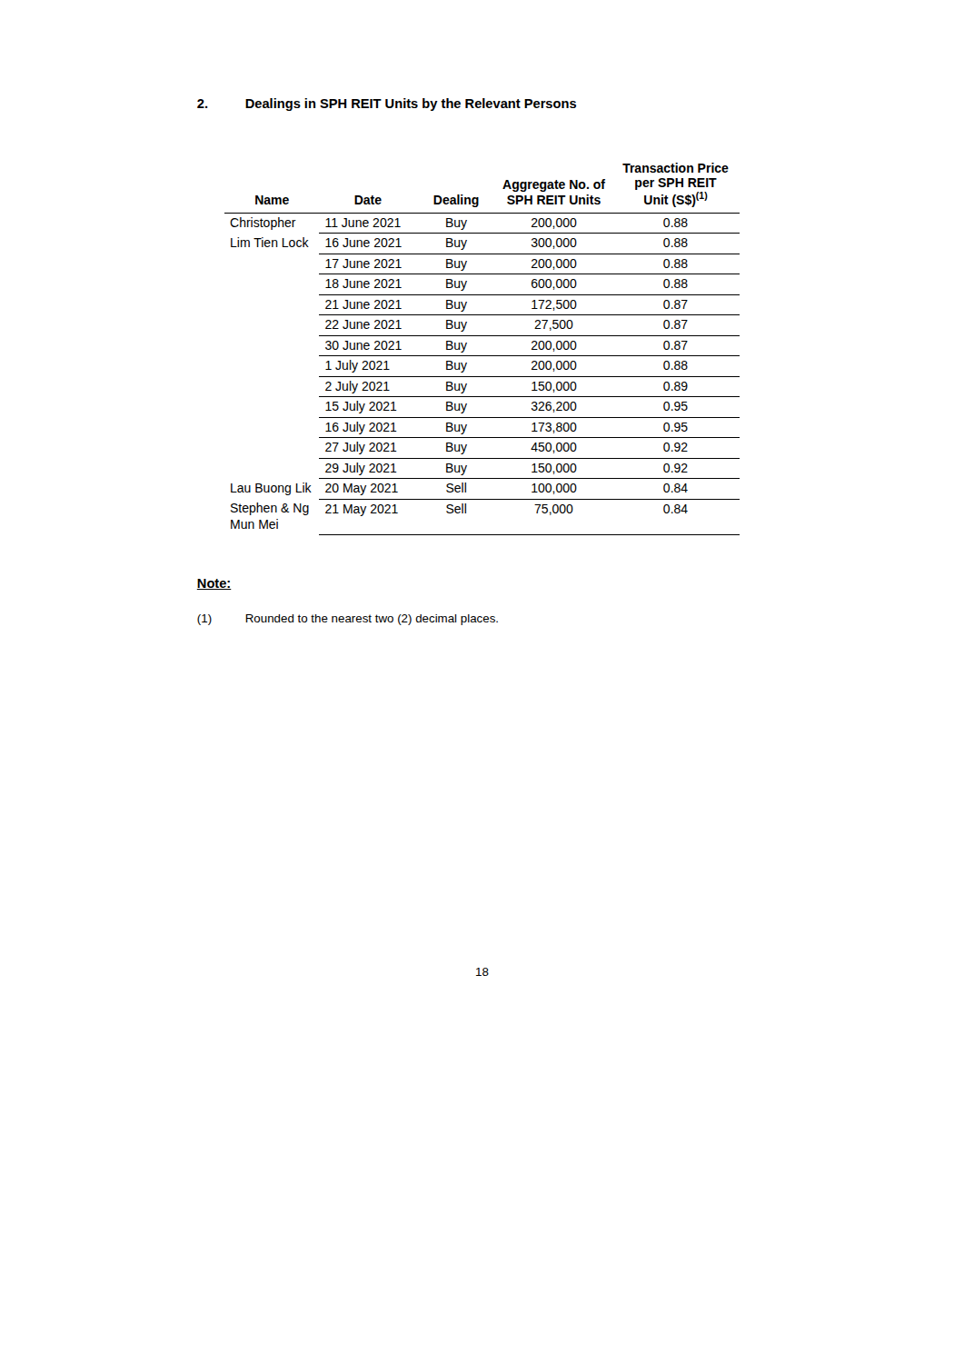2.
Dealings in SPH REIT Units by the Relevant Persons
| Name | Date | Dealing | Aggregate No. of SPH REIT Units | Transaction Price per SPH REIT Unit (S$) (1) |
| --- | --- | --- | --- | --- |
| Christopher | 11 June 2021 | Buy | 200,000 | 0.88 |
| Lim Tien Lock | 16 June 2021 | Buy | 300,000 | 0.88 |
| | 17 June 2021 | Buy | 200,000 | 0.88 |
| | 18 June 2021 | Buy | 600,000 | 0.88 |
| | 21 June 2021 | Buy | 172,500 | 0.87 |
| | 22 June 2021 | Buy | 27,500 | 0.87 |
| | 30 June 2021 | Buy | 200,000 | 0.87 |
| | 1 July 2021 | Buy | 200,000 | 0.88 |
| | 2 July 2021 | Buy | 150,000 | 0.89 |
| | 15 July 2021 | Buy | 326,200 | 0.95 |
| | 16 July 2021 | Buy | 173,800 | 0.95 |
| | 27 July 2021 | Buy | 450,000 | 0.92 |
| | 29 July 2021 | Buy | 150,000 | 0.92 |
| Lau Buong Lik | 20 May 2021 | Sell | 100,000 | 0.84 |
| Stephen & Ng Mun Mei | 21 May 2021 | Sell | 75,000 | 0.84 |
Note:
(1)
Rounded to the nearest two (2) decimal places.
18